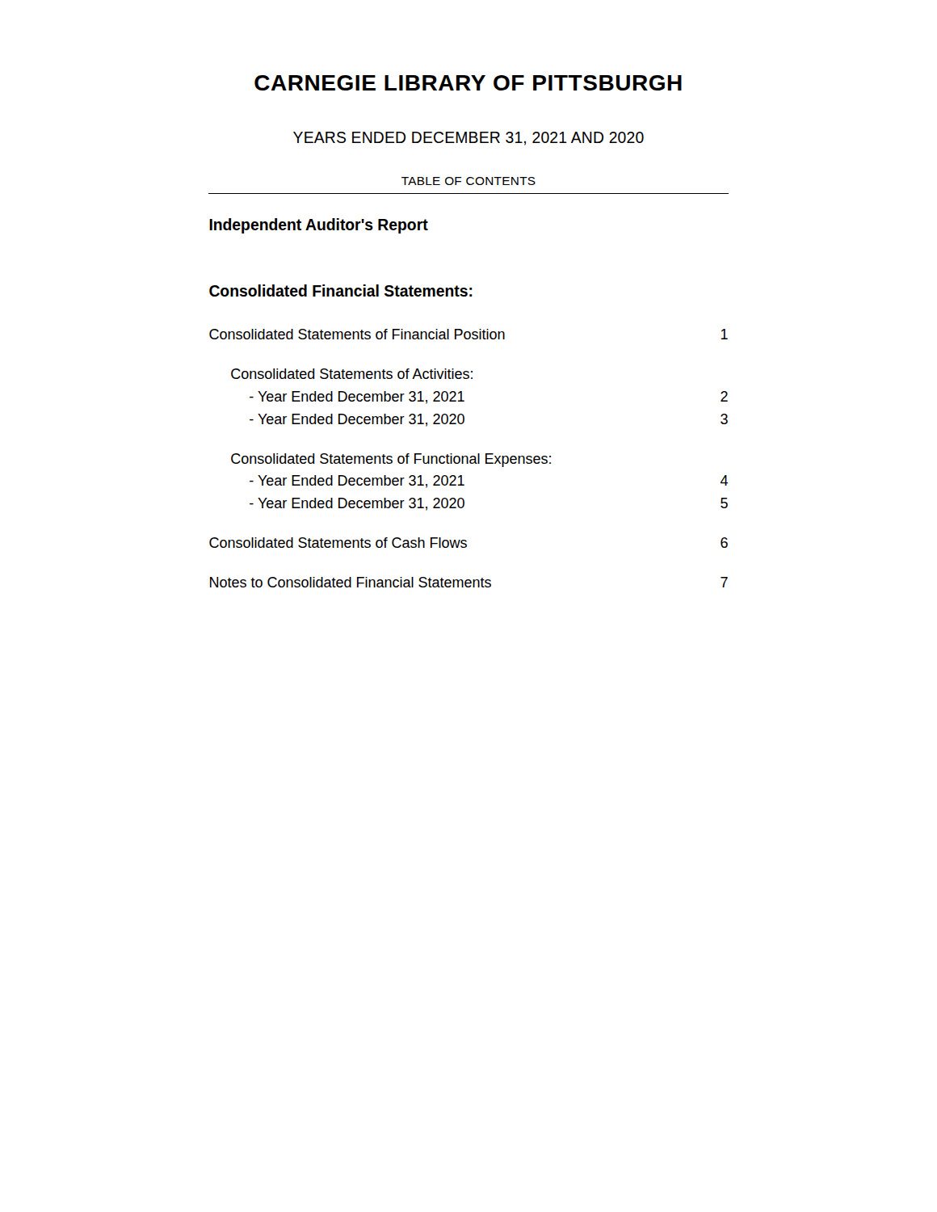CARNEGIE LIBRARY OF PITTSBURGH
YEARS ENDED DECEMBER 31, 2021 AND 2020
TABLE OF CONTENTS
Independent Auditor's Report
Consolidated Financial Statements:
| Consolidated Statements of Financial Position | 1 |
| Consolidated Statements of Activities: | |
| - Year Ended December 31, 2021 | 2 |
| - Year Ended December 31, 2020 | 3 |
| Consolidated Statements of Functional Expenses: | |
| - Year Ended December 31, 2021 | 4 |
| - Year Ended December 31, 2020 | 5 |
| Consolidated Statements of Cash Flows | 6 |
| Notes to Consolidated Financial Statements | 7 |